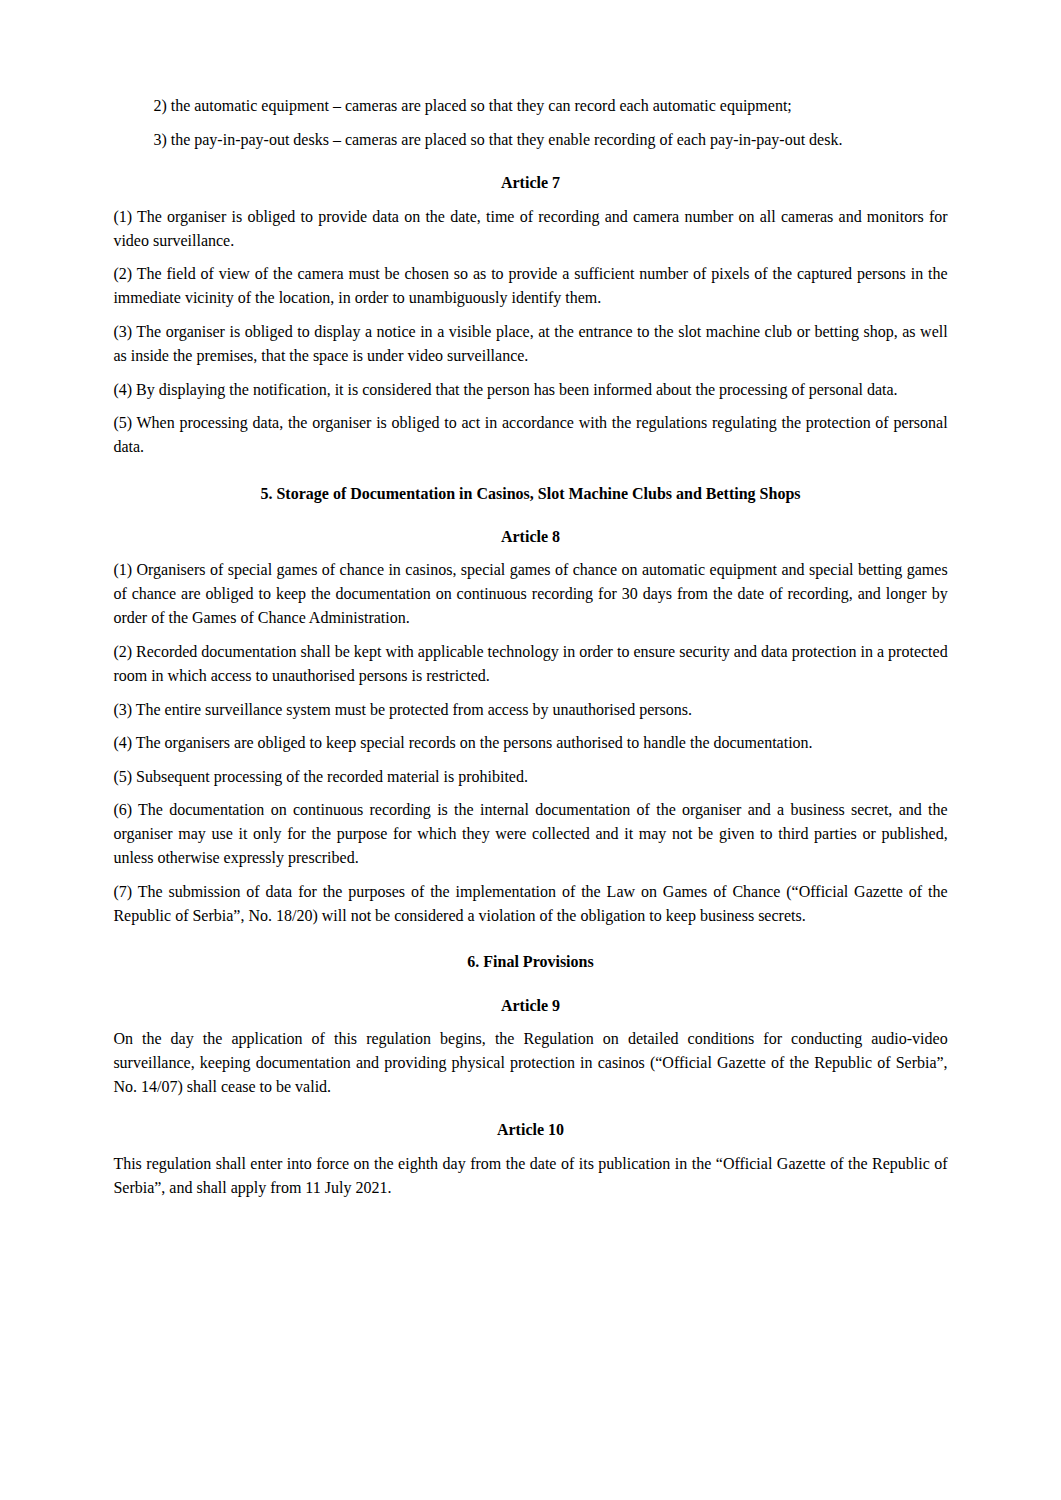2) the automatic equipment – cameras are placed so that they can record each automatic equipment;
3) the pay-in-pay-out desks – cameras are placed so that they enable recording of each pay-in-pay-out desk.
Article 7
(1) The organiser is obliged to provide data on the date, time of recording and camera number on all cameras and monitors for video surveillance.
(2) The field of view of the camera must be chosen so as to provide a sufficient number of pixels of the captured persons in the immediate vicinity of the location, in order to unambiguously identify them.
(3) The organiser is obliged to display a notice in a visible place, at the entrance to the slot machine club or betting shop, as well as inside the premises, that the space is under video surveillance.
(4) By displaying the notification, it is considered that the person has been informed about the processing of personal data.
(5) When processing data, the organiser is obliged to act in accordance with the regulations regulating the protection of personal data.
5. Storage of Documentation in Casinos, Slot Machine Clubs and Betting Shops
Article 8
(1) Organisers of special games of chance in casinos, special games of chance on automatic equipment and special betting games of chance are obliged to keep the documentation on continuous recording for 30 days from the date of recording, and longer by order of the Games of Chance Administration.
(2) Recorded documentation shall be kept with applicable technology in order to ensure security and data protection in a protected room in which access to unauthorised persons is restricted.
(3) The entire surveillance system must be protected from access by unauthorised persons.
(4) The organisers are obliged to keep special records on the persons authorised to handle the documentation.
(5) Subsequent processing of the recorded material is prohibited.
(6) The documentation on continuous recording is the internal documentation of the organiser and a business secret, and the organiser may use it only for the purpose for which they were collected and it may not be given to third parties or published, unless otherwise expressly prescribed.
(7) The submission of data for the purposes of the implementation of the Law on Games of Chance (“Official Gazette of the Republic of Serbia”, No. 18/20) will not be considered a violation of the obligation to keep business secrets.
6. Final Provisions
Article 9
On the day the application of this regulation begins, the Regulation on detailed conditions for conducting audio-video surveillance, keeping documentation and providing physical protection in casinos (“Official Gazette of the Republic of Serbia”, No. 14/07) shall cease to be valid.
Article 10
This regulation shall enter into force on the eighth day from the date of its publication in the “Official Gazette of the Republic of Serbia”, and shall apply from 11 July 2021.